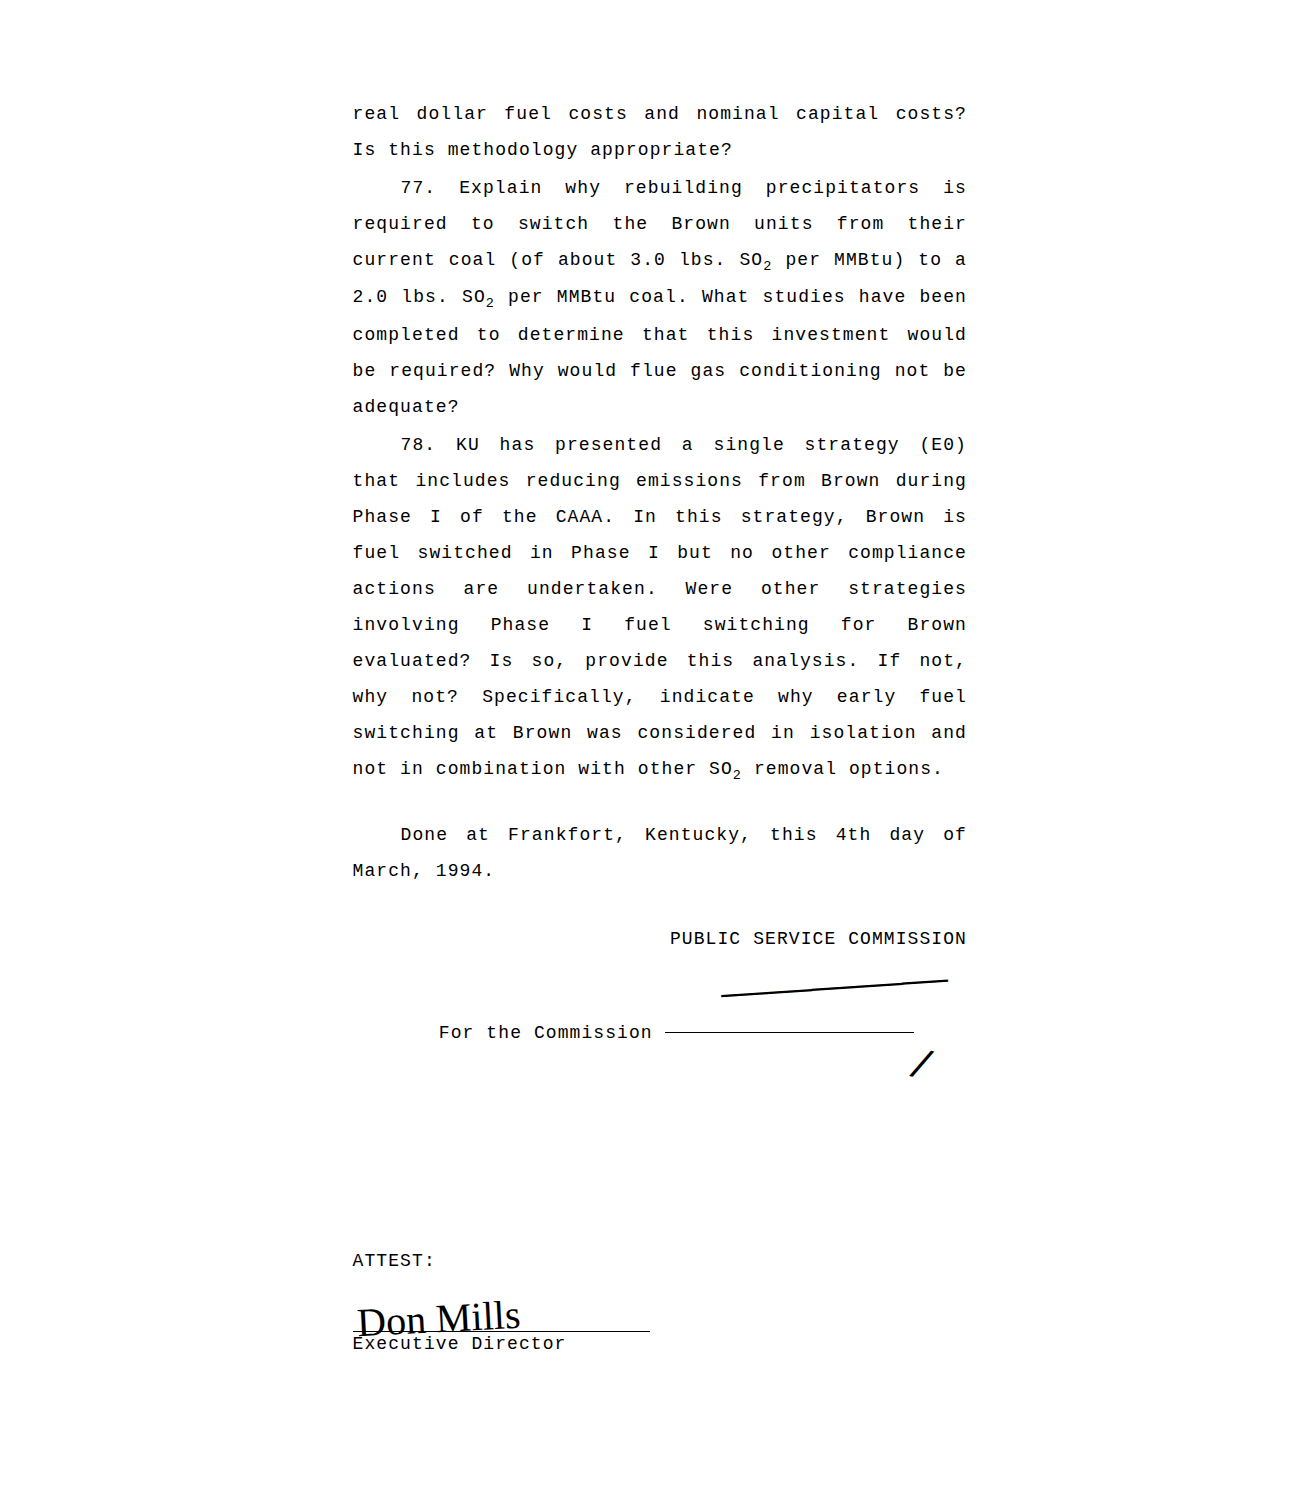real dollar fuel costs and nominal capital costs? Is this methodology appropriate?
77. Explain why rebuilding precipitators is required to switch the Brown units from their current coal (of about 3.0 lbs. SO2 per MMBtu) to a 2.0 lbs. SO2 per MMBtu coal. What studies have been completed to determine that this investment would be required? Why would flue gas conditioning not be adequate?
78. KU has presented a single strategy (E0) that includes reducing emissions from Brown during Phase I of the CAAA. In this strategy, Brown is fuel switched in Phase I but no other compliance actions are undertaken. Were other strategies involving Phase I fuel switching for Brown evaluated? Is so, provide this analysis. If not, why not? Specifically, indicate why early fuel switching at Brown was considered in isolation and not in combination with other SO2 removal options.
Done at Frankfort, Kentucky, this 4th day of March, 1994.
PUBLIC SERVICE COMMISSION
—————
For the Commission
/
ATTEST:
Don Mills
Executive Director